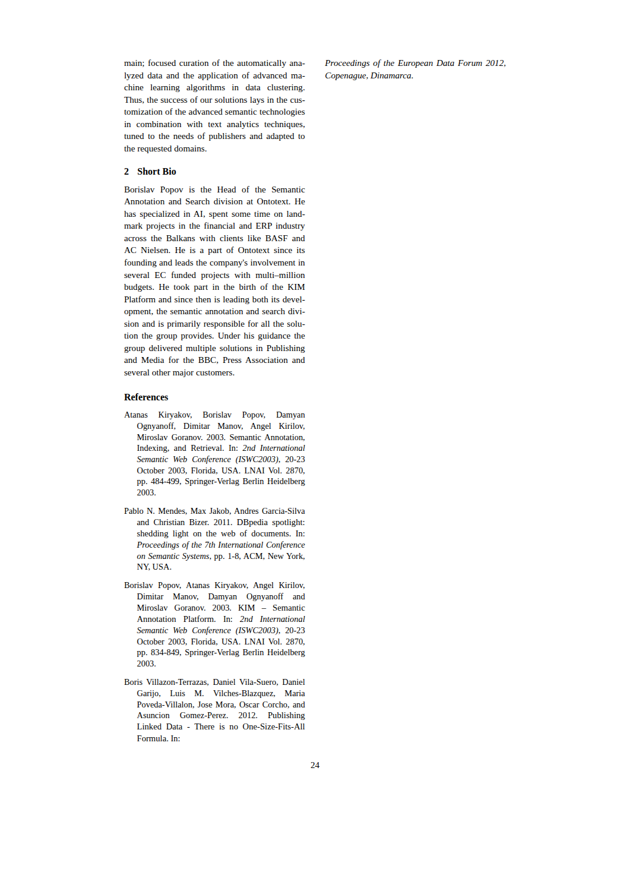main; focused curation of the automatically analyzed data and the application of advanced machine learning algorithms in data clustering. Thus, the success of our solutions lays in the customization of the advanced semantic technologies in combination with text analytics techniques, tuned to the needs of publishers and adapted to the requested domains.
2 Short Bio
Borislav Popov is the Head of the Semantic Annotation and Search division at Ontotext. He has specialized in AI, spent some time on landmark projects in the financial and ERP industry across the Balkans with clients like BASF and AC Nielsen. He is a part of Ontotext since its founding and leads the company's involvement in several EC funded projects with multi–million budgets. He took part in the birth of the KIM Platform and since then is leading both its development, the semantic annotation and search division and is primarily responsible for all the solution the group provides. Under his guidance the group delivered multiple solutions in Publishing and Media for the BBC, Press Association and several other major customers.
References
Atanas Kiryakov, Borislav Popov, Damyan Ognyanoff, Dimitar Manov, Angel Kirilov, Miroslav Goranov. 2003. Semantic Annotation, Indexing, and Retrieval. In: 2nd International Semantic Web Conference (ISWC2003), 20-23 October 2003, Florida, USA. LNAI Vol. 2870, pp. 484-499, Springer-Verlag Berlin Heidelberg 2003.
Pablo N. Mendes, Max Jakob, Andres Garcia-Silva and Christian Bizer. 2011. DBpedia spotlight: shedding light on the web of documents. In: Proceedings of the 7th International Conference on Semantic Systems, pp. 1-8, ACM, New York, NY, USA.
Borislav Popov, Atanas Kiryakov, Angel Kirilov, Dimitar Manov, Damyan Ognyanoff and Miroslav Goranov. 2003. KIM – Semantic Annotation Platform. In: 2nd International Semantic Web Conference (ISWC2003), 20-23 October 2003, Florida, USA. LNAI Vol. 2870, pp. 834-849, Springer-Verlag Berlin Heidelberg 2003.
Boris Villazon-Terrazas, Daniel Vila-Suero, Daniel Garijo, Luis M. Vilches-Blazquez, Maria Poveda-Villalon, Jose Mora, Oscar Corcho, and Asuncion Gomez-Perez. 2012. Publishing Linked Data - There is no One-Size-Fits-All Formula. In:
Proceedings of the European Data Forum 2012, Copenague, Dinamarca.
24